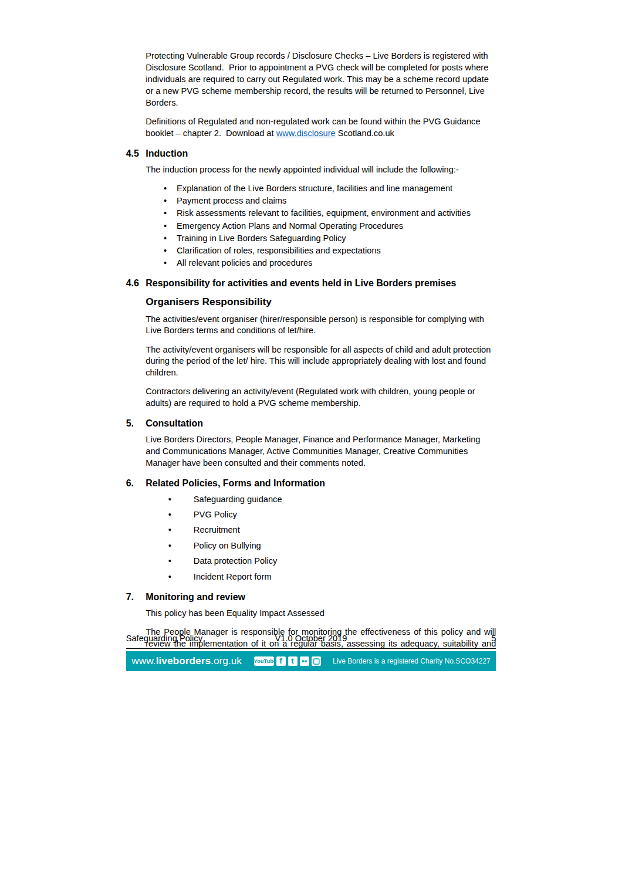Protecting Vulnerable Group records / Disclosure Checks – Live Borders is registered with Disclosure Scotland. Prior to appointment a PVG check will be completed for posts where individuals are required to carry out Regulated work. This may be a scheme record update or a new PVG scheme membership record, the results will be returned to Personnel, Live Borders.
Definitions of Regulated and non-regulated work can be found within the PVG Guidance booklet – chapter 2. Download at www.disclosure Scotland.co.uk
4.5
Induction
The induction process for the newly appointed individual will include the following:-
Explanation of the Live Borders structure, facilities and line management
Payment process and claims
Risk assessments relevant to facilities, equipment, environment and activities
Emergency Action Plans and Normal Operating Procedures
Training in Live Borders Safeguarding Policy
Clarification of roles, responsibilities and expectations
All relevant policies and procedures
4.6
Responsibility for activities and events held in Live Borders premises
Organisers Responsibility
The activities/event organiser (hirer/responsible person) is responsible for complying with Live Borders terms and conditions of let/hire.
The activity/event organisers will be responsible for all aspects of child and adult protection during the period of the let/ hire. This will include appropriately dealing with lost and found children.
Contractors delivering an activity/event (Regulated work with children, young people or adults) are required to hold a PVG scheme membership.
5.
Consultation
Live Borders Directors, People Manager, Finance and Performance Manager, Marketing and Communications Manager, Active Communities Manager, Creative Communities Manager have been consulted and their comments noted.
6.
Related Policies, Forms and Information
Safeguarding guidance
PVG Policy
Recruitment
Policy on Bullying
Data protection Policy
Incident Report form
7.
Monitoring and review
This policy has been Equality Impact Assessed
The People Manager is responsible for monitoring the effectiveness of this policy and will review the implementation of it on a regular basis, assessing its adequacy, suitability and effectiveness.
Safeguarding Policy
V1.0 October 2019
5
www. liveborders.org.uk
YouTube f t •• ▢
Live Borders is a registered Charity No.SCO34227